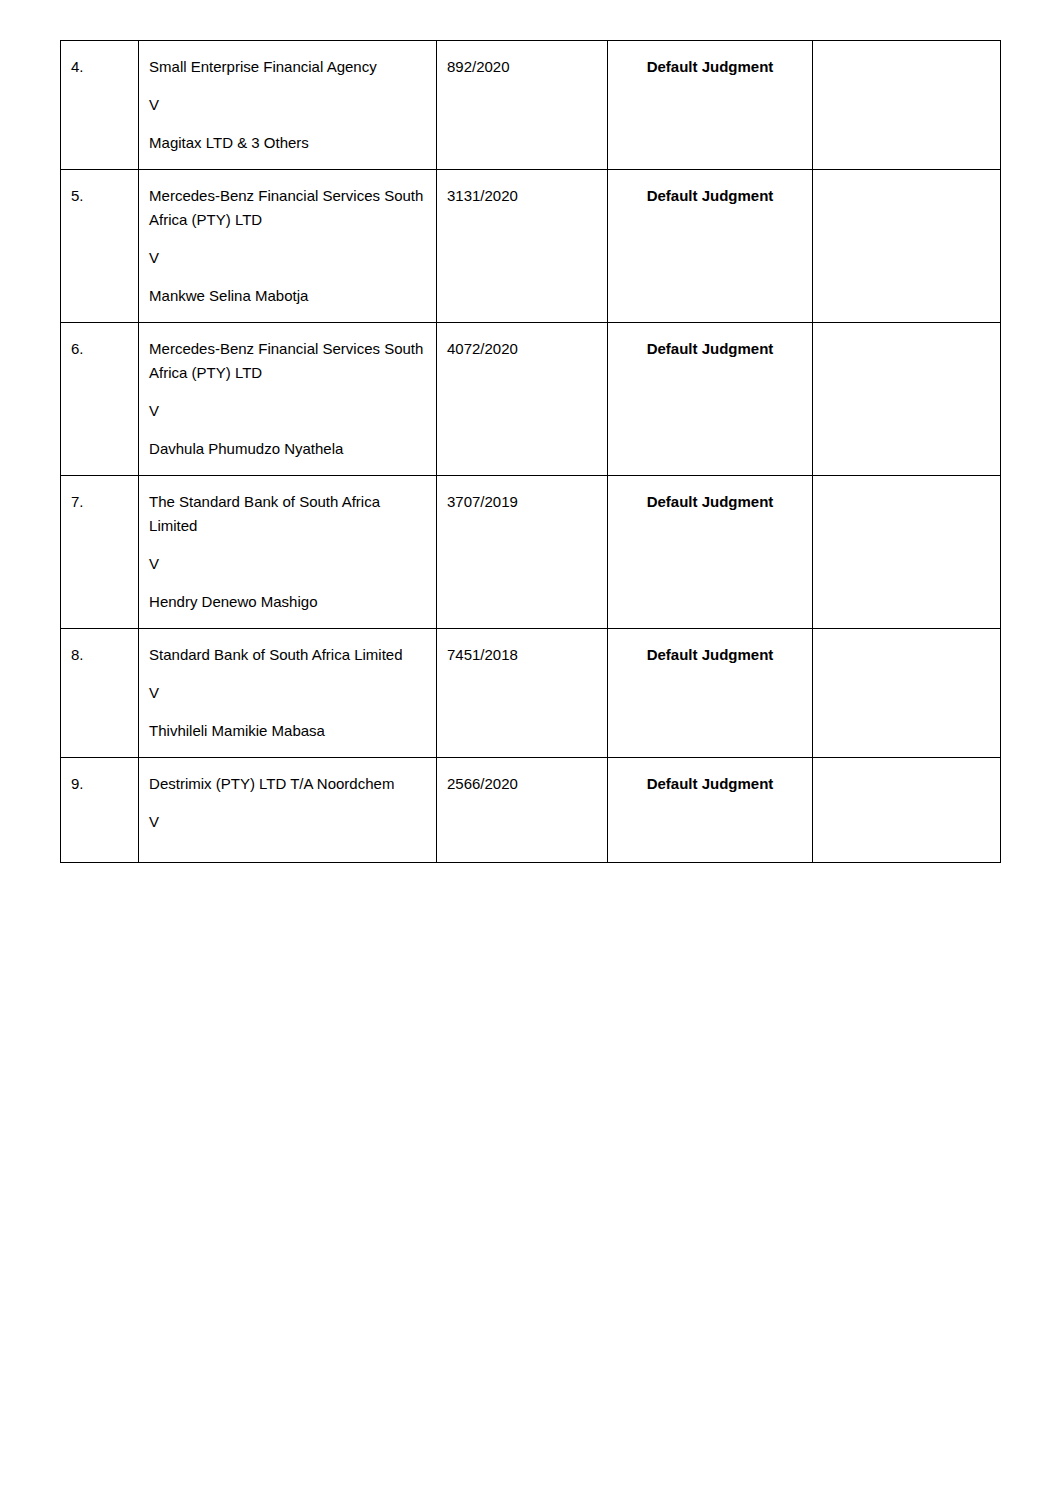| 4. | Small Enterprise Financial Agency V Magitax LTD & 3 Others | 892/2020 | Default Judgment | |
| 5. | Mercedes-Benz Financial Services South Africa (PTY) LTD V Mankwe Selina Mabotja | 3131/2020 | Default Judgment | |
| 6. | Mercedes-Benz Financial Services South Africa (PTY) LTD V Davhula Phumudzo Nyathela | 4072/2020 | Default Judgment | |
| 7. | The Standard Bank of South Africa Limited V Hendry Denewo Mashigo | 3707/2019 | Default Judgment | |
| 8. | Standard Bank of South Africa Limited V Thivhileli Mamikie Mabasa | 7451/2018 | Default Judgment | |
| 9. | Destrimix (PTY) LTD T/A Noordchem V | 2566/2020 | Default Judgment | |